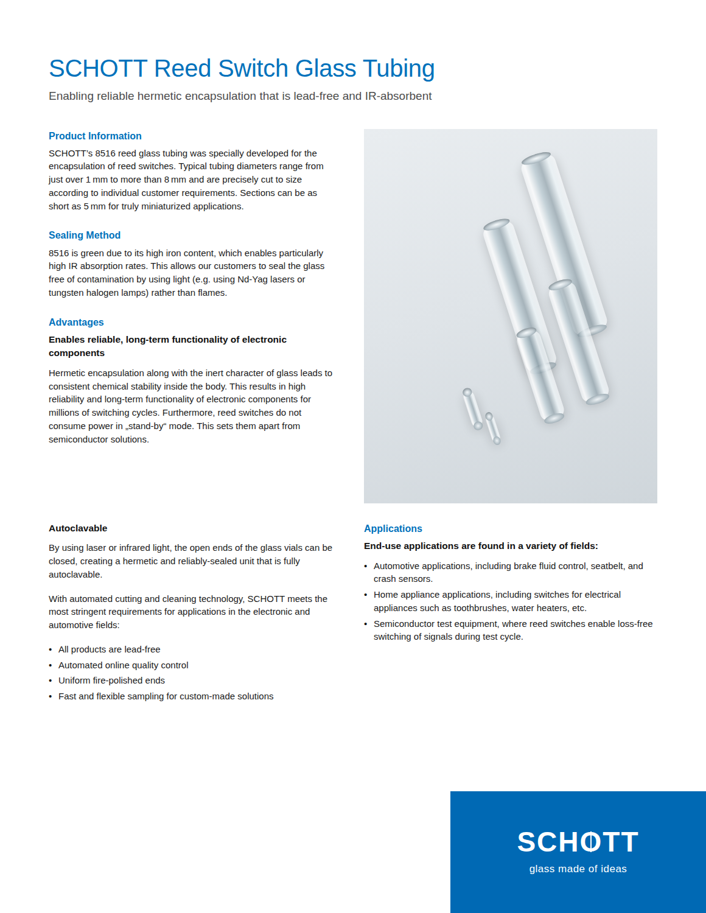SCHOTT Reed Switch Glass Tubing
Enabling reliable hermetic encapsulation that is lead-free and IR-absorbent
Product Information
SCHOTT’s 8516 reed glass tubing was specially developed for the encapsulation of reed switches. Typical tubing diameters range from just over 1 mm to more than 8 mm and are precisely cut to size according to individual customer requirements. Sections can be as short as 5 mm for truly miniaturized applications.
Sealing Method
8516 is green due to its high iron content, which enables particularly high IR absorption rates. This allows our customers to seal the glass free of contamination by using light (e.g. using Nd-Yag lasers or tungsten halogen lamps) rather than flames.
Advantages
Enables reliable, long-term functionality of electronic components
Hermetic encapsulation along with the inert character of glass leads to consistent chemical stability inside the body. This results in high reliability and long-term functionality of electronic components for millions of switching cycles. Furthermore, reed switches do not consume power in „stand-by“ mode. This sets them apart from semiconductor solutions.
Autoclavable
By using laser or infrared light, the open ends of the glass vials can be closed, creating a hermetic and reliably-sealed unit that is fully autoclavable.
With automated cutting and cleaning technology, SCHOTT meets the most stringent requirements for applications in the electronic and automotive fields:
All products are lead-free
Automated online quality control
Uniform fire-polished ends
Fast and flexible sampling for custom-made solutions
Applications
End-use applications are found in a variety of fields:
Automotive applications, including brake fluid control, seatbelt, and crash sensors.
Home appliance applications, including switches for electrical appliances such as toothbrushes, water heaters, etc.
Semiconductor test equipment, where reed switches enable loss-free switching of signals during test cycle.
SCHOTT
glass made of ideas